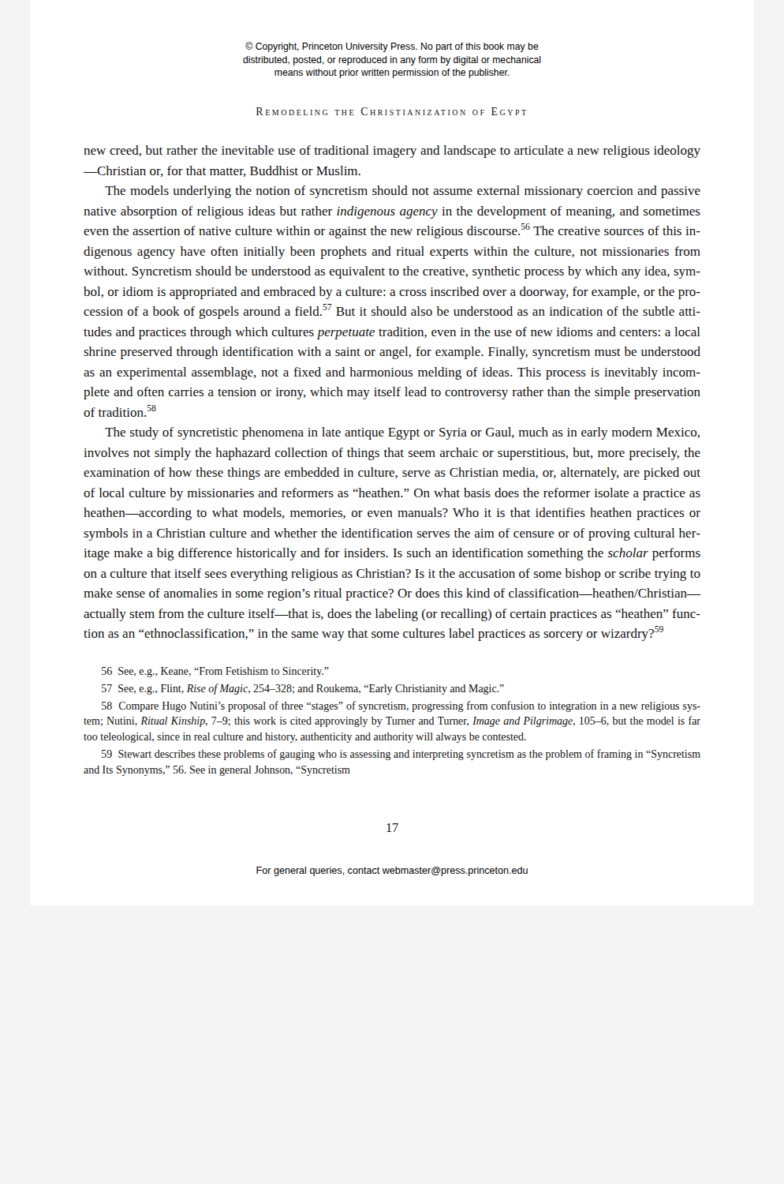© Copyright, Princeton University Press. No part of this book may be distributed, posted, or reproduced in any form by digital or mechanical means without prior written permission of the publisher.
Remodeling the Christianization of Egypt
new creed, but rather the inevitable use of traditional imagery and landscape to articulate a new religious ideology—Christian or, for that matter, Buddhist or Muslim.
The models underlying the notion of syncretism should not assume external missionary coercion and passive native absorption of religious ideas but rather indigenous agency in the development of meaning, and sometimes even the assertion of native culture within or against the new religious discourse.56 The creative sources of this indigenous agency have often initially been prophets and ritual experts within the culture, not missionaries from without. Syncretism should be understood as equivalent to the creative, synthetic process by which any idea, symbol, or idiom is appropriated and embraced by a culture: a cross inscribed over a doorway, for example, or the procession of a book of gospels around a field.57 But it should also be understood as an indication of the subtle attitudes and practices through which cultures perpetuate tradition, even in the use of new idioms and centers: a local shrine preserved through identification with a saint or angel, for example. Finally, syncretism must be understood as an experimental assemblage, not a fixed and harmonious melding of ideas. This process is inevitably incomplete and often carries a tension or irony, which may itself lead to controversy rather than the simple preservation of tradition.58
The study of syncretistic phenomena in late antique Egypt or Syria or Gaul, much as in early modern Mexico, involves not simply the haphazard collection of things that seem archaic or superstitious, but, more precisely, the examination of how these things are embedded in culture, serve as Christian media, or, alternately, are picked out of local culture by missionaries and reformers as “heathen.” On what basis does the reformer isolate a practice as heathen—according to what models, memories, or even manuals? Who it is that identifies heathen practices or symbols in a Christian culture and whether the identification serves the aim of censure or of proving cultural heritage make a big difference historically and for insiders. Is such an identification something the scholar performs on a culture that itself sees everything religious as Christian? Is it the accusation of some bishop or scribe trying to make sense of anomalies in some region’s ritual practice? Or does this kind of classification—heathen/Christian—actually stem from the culture itself—that is, does the labeling (or recalling) of certain practices as “heathen” function as an “ethnoclassification,” in the same way that some cultures label practices as sorcery or wizardry?59
56 See, e.g., Keane, “From Fetishism to Sincerity.”
57 See, e.g., Flint, Rise of Magic, 254–328; and Roukema, “Early Christianity and Magic.”
58 Compare Hugo Nutini’s proposal of three “stages” of syncretism, progressing from confusion to integration in a new religious system; Nutini, Ritual Kinship, 7–9; this work is cited approvingly by Turner and Turner, Image and Pilgrimage, 105–6, but the model is far too teleological, since in real culture and history, authenticity and authority will always be contested.
59 Stewart describes these problems of gauging who is assessing and interpreting syncretism as the problem of framing in “Syncretism and Its Synonyms,” 56. See in general Johnson, “Syncretism
17
For general queries, contact webmaster@press.princeton.edu